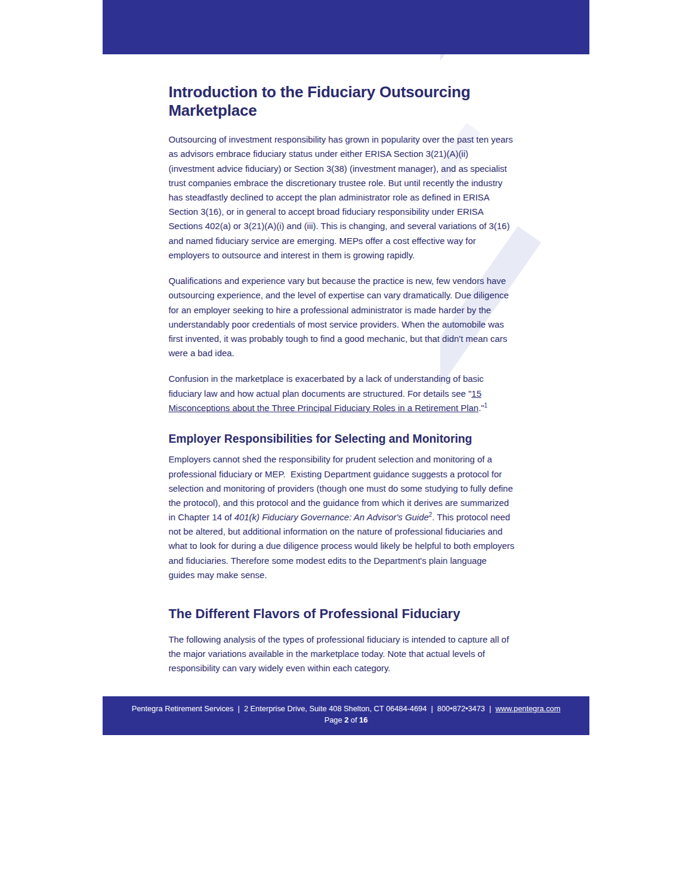Introduction to the Fiduciary Outsourcing Marketplace
Outsourcing of investment responsibility has grown in popularity over the past ten years as advisors embrace fiduciary status under either ERISA Section 3(21)(A)(ii) (investment advice fiduciary) or Section 3(38) (investment manager), and as specialist trust companies embrace the discretionary trustee role. But until recently the industry has steadfastly declined to accept the plan administrator role as defined in ERISA Section 3(16), or in general to accept broad fiduciary responsibility under ERISA Sections 402(a) or 3(21)(A)(i) and (iii). This is changing, and several variations of 3(16) and named fiduciary service are emerging. MEPs offer a cost effective way for employers to outsource and interest in them is growing rapidly.
Qualifications and experience vary but because the practice is new, few vendors have outsourcing experience, and the level of expertise can vary dramatically. Due diligence for an employer seeking to hire a professional administrator is made harder by the understandably poor credentials of most service providers. When the automobile was first invented, it was probably tough to find a good mechanic, but that didn't mean cars were a bad idea.
Confusion in the marketplace is exacerbated by a lack of understanding of basic fiduciary law and how actual plan documents are structured. For details see "15 Misconceptions about the Three Principal Fiduciary Roles in a Retirement Plan."1
Employer Responsibilities for Selecting and Monitoring
Employers cannot shed the responsibility for prudent selection and monitoring of a professional fiduciary or MEP. Existing Department guidance suggests a protocol for selection and monitoring of providers (though one must do some studying to fully define the protocol), and this protocol and the guidance from which it derives are summarized in Chapter 14 of 401(k) Fiduciary Governance: An Advisor's Guide2. This protocol need not be altered, but additional information on the nature of professional fiduciaries and what to look for during a due diligence process would likely be helpful to both employers and fiduciaries. Therefore some modest edits to the Department's plain language guides may make sense.
The Different Flavors of Professional Fiduciary
The following analysis of the types of professional fiduciary is intended to capture all of the major variations available in the marketplace today. Note that actual levels of responsibility can vary widely even within each category.
1 Article by Pete Swisher available at www.pentegra.com.
2 Third Edition, Pete Swisher, American Society of Pension Professionals and Actuaries, Washington, D.C., 2011.
Pentegra Retirement Services | 2 Enterprise Drive, Suite 408 Shelton, CT 06484-4694 | 800•872•3473 | www.pentegra.com Page 2 of 16